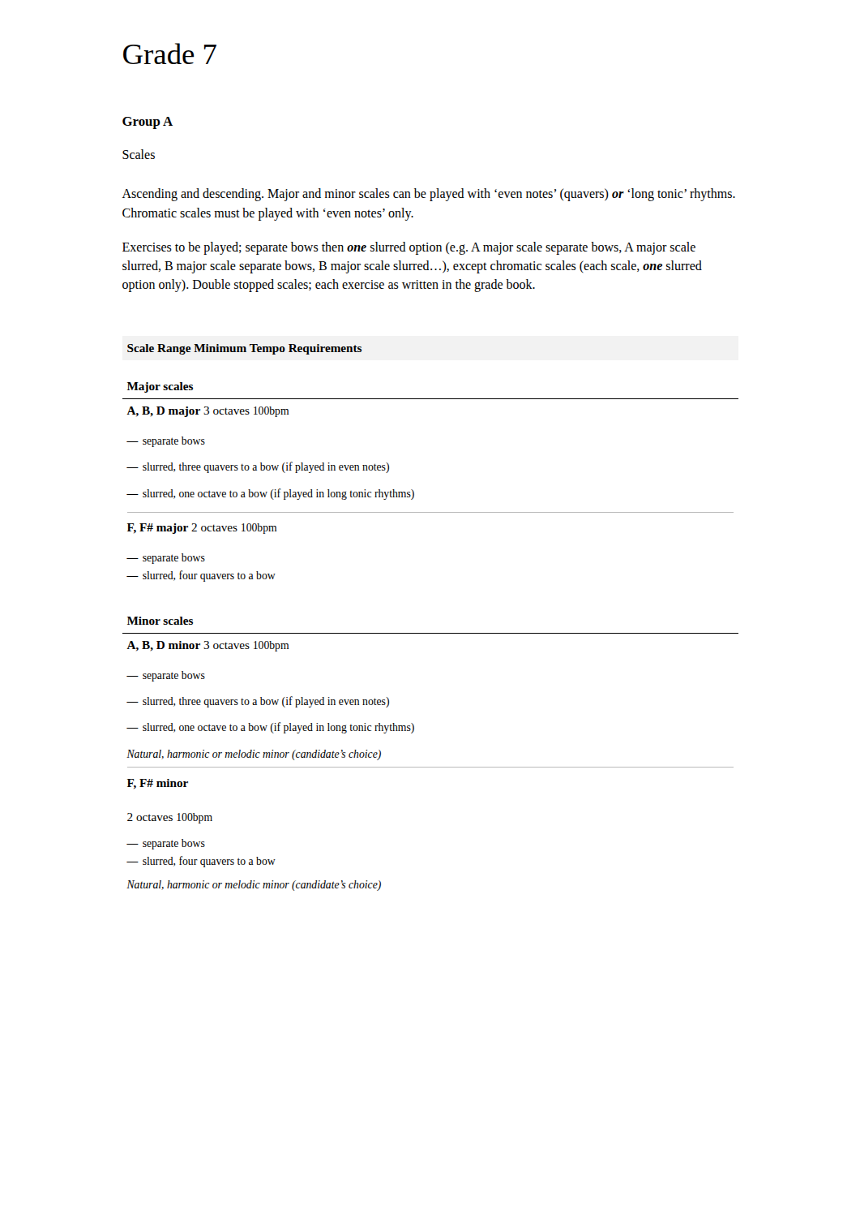Grade 7
Group A
Scales
Ascending and descending. Major and minor scales can be played with ‘even notes’ (quavers) or ‘long tonic’ rhythms. Chromatic scales must be played with ‘even notes’ only.
Exercises to be played; separate bows then one slurred option (e.g. A major scale separate bows, A major scale slurred, B major scale separate bows, B major scale slurred…), except chromatic scales (each scale, one slurred option only). Double stopped scales; each exercise as written in the grade book.
| Scale Range Minimum Tempo Requirements |
| --- |
| Major scales |
| A, B, D major 3 octaves 100bpm |
| separate bows slurred, three quavers to a bow (if played in even notes) slurred, one octave to a bow (if played in long tonic rhythms) |
| F, F# major 2 octaves 100bpm |
| separate bows slurred, four quavers to a bow |
| Minor scales |
| A, B, D minor 3 octaves 100bpm |
| separate bows slurred, three quavers to a bow (if played in even notes) slurred, one octave to a bow (if played in long tonic rhythms) Natural, harmonic or melodic minor (candidate’s choice) |
| F, F# minor |
| 2 octaves 100bpm separate bows slurred, four quavers to a bow Natural, harmonic or melodic minor (candidate’s choice) |